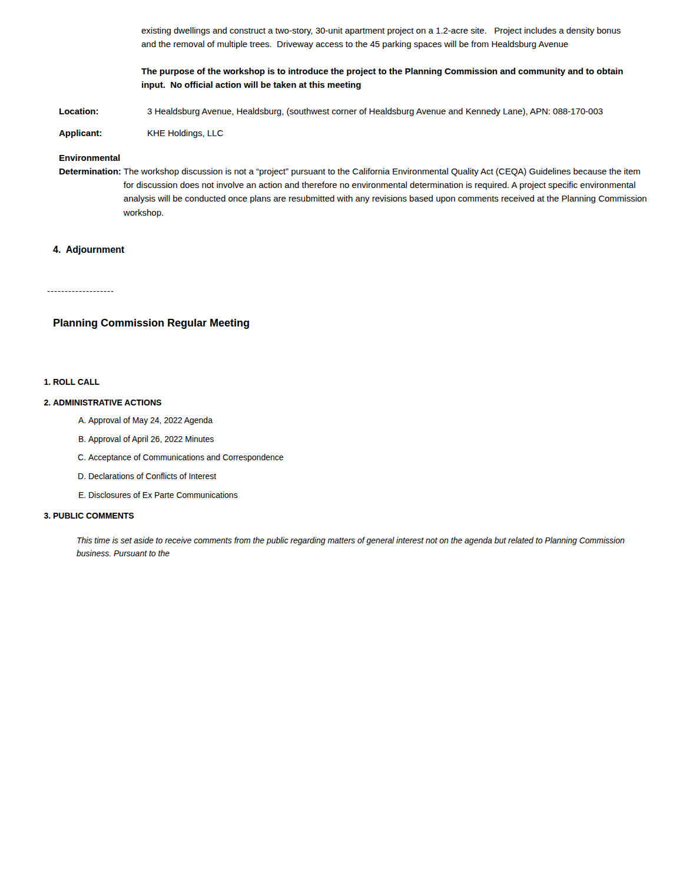existing dwellings and construct a two-story, 30-unit apartment project on a 1.2-acre site. Project includes a density bonus and the removal of multiple trees. Driveway access to the 45 parking spaces will be from Healdsburg Avenue
The purpose of the workshop is to introduce the project to the Planning Commission and community and to obtain input. No official action will be taken at this meeting
Location:
3 Healdsburg Avenue, Healdsburg, (southwest corner of Healdsburg Avenue and Kennedy Lane), APN: 088-170-003
Applicant:
KHE Holdings, LLC
Environmental
Determination:
The workshop discussion is not a “project” pursuant to the California Environmental Quality Act (CEQA) Guidelines because the item for discussion does not involve an action and therefore no environmental determination is required. A project specific environmental analysis will be conducted once plans are resubmitted with any revisions based upon comments received at the Planning Commission workshop.
4. Adjournment
-------------------
Planning Commission Regular Meeting
ROLL CALL
ADMINISTRATIVE ACTIONS
Approval of May 24, 2022 Agenda
Approval of April 26, 2022 Minutes
Acceptance of Communications and Correspondence
Declarations of Conflicts of Interest
Disclosures of Ex Parte Communications
PUBLIC COMMENTS
This time is set aside to receive comments from the public regarding matters of general interest not on the agenda but related to Planning Commission business. Pursuant to the